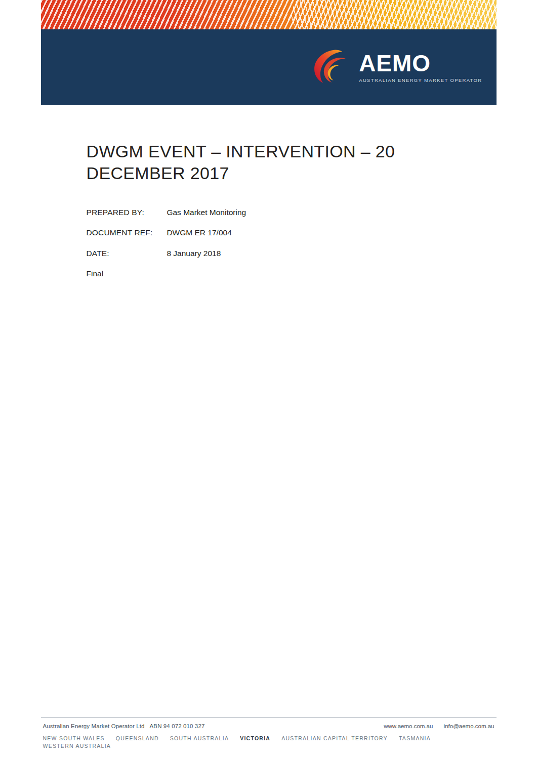AEMO Australian Energy Market Operator
DWGM EVENT – INTERVENTION – 20 DECEMBER 2017
Prepared by:
Gas Market Monitoring
Document ref:
DWGM ER 17/004
Date:
8 January 2018
Final
Australian Energy Market Operator Ltd ABN 94 072 010 327
www.aemo.com.au info@aemo.com.au
New South Wales Queensland South Australia Victoria Australian Capital Territory Tasmania Western Australia